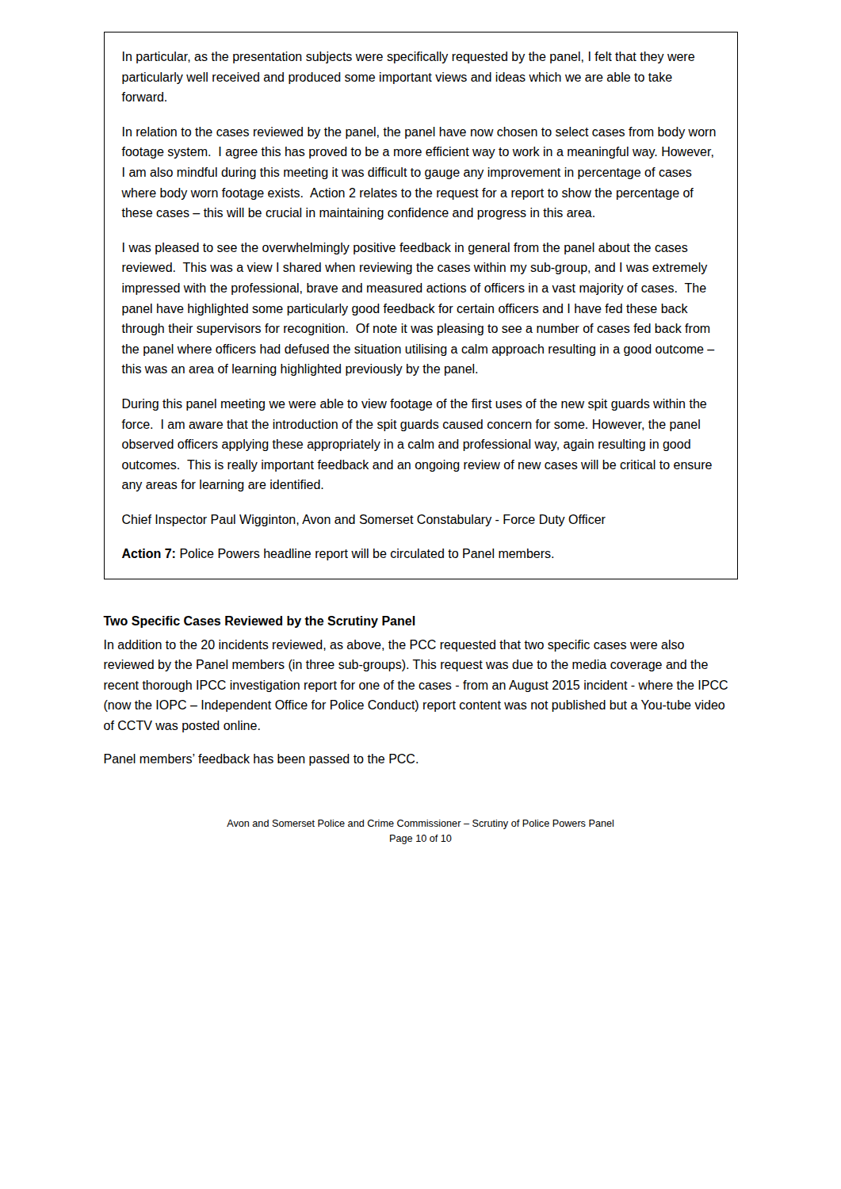In particular, as the presentation subjects were specifically requested by the panel, I felt that they were particularly well received and produced some important views and ideas which we are able to take forward.
In relation to the cases reviewed by the panel, the panel have now chosen to select cases from body worn footage system. I agree this has proved to be a more efficient way to work in a meaningful way. However, I am also mindful during this meeting it was difficult to gauge any improvement in percentage of cases where body worn footage exists. Action 2 relates to the request for a report to show the percentage of these cases – this will be crucial in maintaining confidence and progress in this area.
I was pleased to see the overwhelmingly positive feedback in general from the panel about the cases reviewed. This was a view I shared when reviewing the cases within my sub-group, and I was extremely impressed with the professional, brave and measured actions of officers in a vast majority of cases. The panel have highlighted some particularly good feedback for certain officers and I have fed these back through their supervisors for recognition. Of note it was pleasing to see a number of cases fed back from the panel where officers had defused the situation utilising a calm approach resulting in a good outcome – this was an area of learning highlighted previously by the panel.
During this panel meeting we were able to view footage of the first uses of the new spit guards within the force. I am aware that the introduction of the spit guards caused concern for some. However, the panel observed officers applying these appropriately in a calm and professional way, again resulting in good outcomes. This is really important feedback and an ongoing review of new cases will be critical to ensure any areas for learning are identified.
Chief Inspector Paul Wigginton, Avon and Somerset Constabulary - Force Duty Officer
Action 7: Police Powers headline report will be circulated to Panel members.
Two Specific Cases Reviewed by the Scrutiny Panel
In addition to the 20 incidents reviewed, as above, the PCC requested that two specific cases were also reviewed by the Panel members (in three sub-groups). This request was due to the media coverage and the recent thorough IPCC investigation report for one of the cases - from an August 2015 incident - where the IPCC (now the IOPC – Independent Office for Police Conduct) report content was not published but a You-tube video of CCTV was posted online.
Panel members’ feedback has been passed to the PCC.
Avon and Somerset Police and Crime Commissioner – Scrutiny of Police Powers Panel
Page 10 of 10